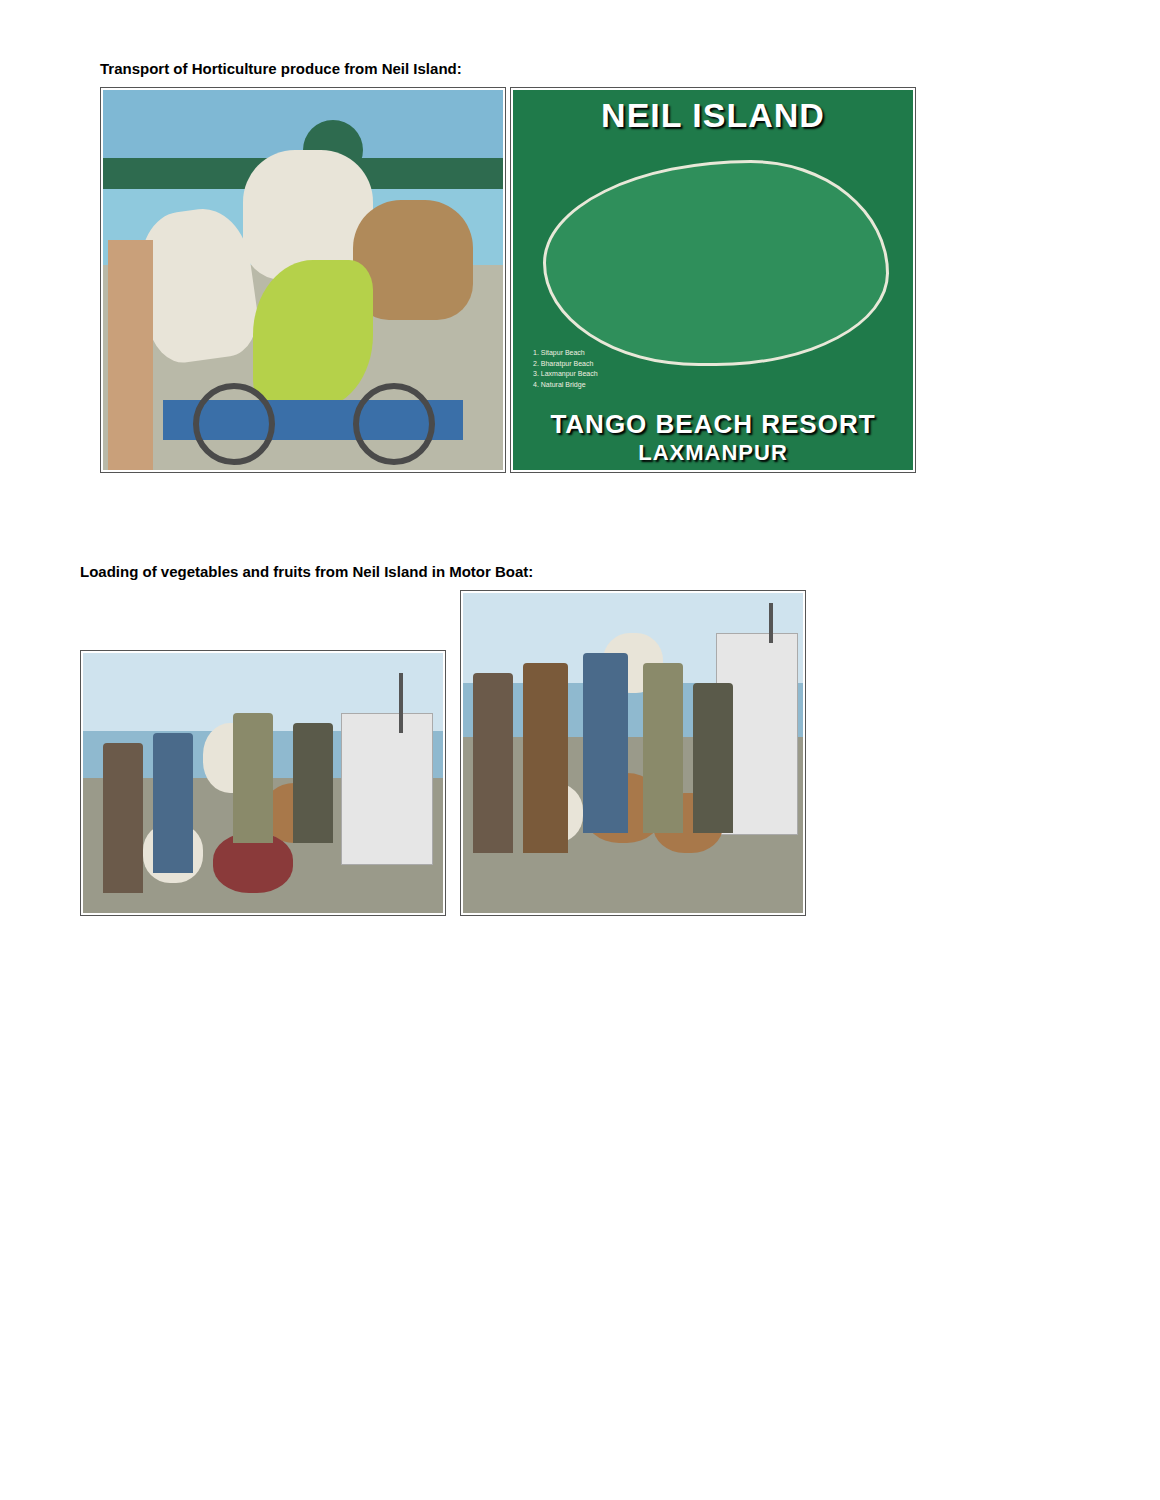Transport of Horticulture produce from Neil Island:
NEIL ISLAND
1. Sitapur Beach
2. Bharatpur Beach
3. Laxmanpur Beach
4. Natural Bridge
TANGO BEACH RESORTLAXMANPUR
Loading of vegetables and fruits from Neil Island in Motor Boat: